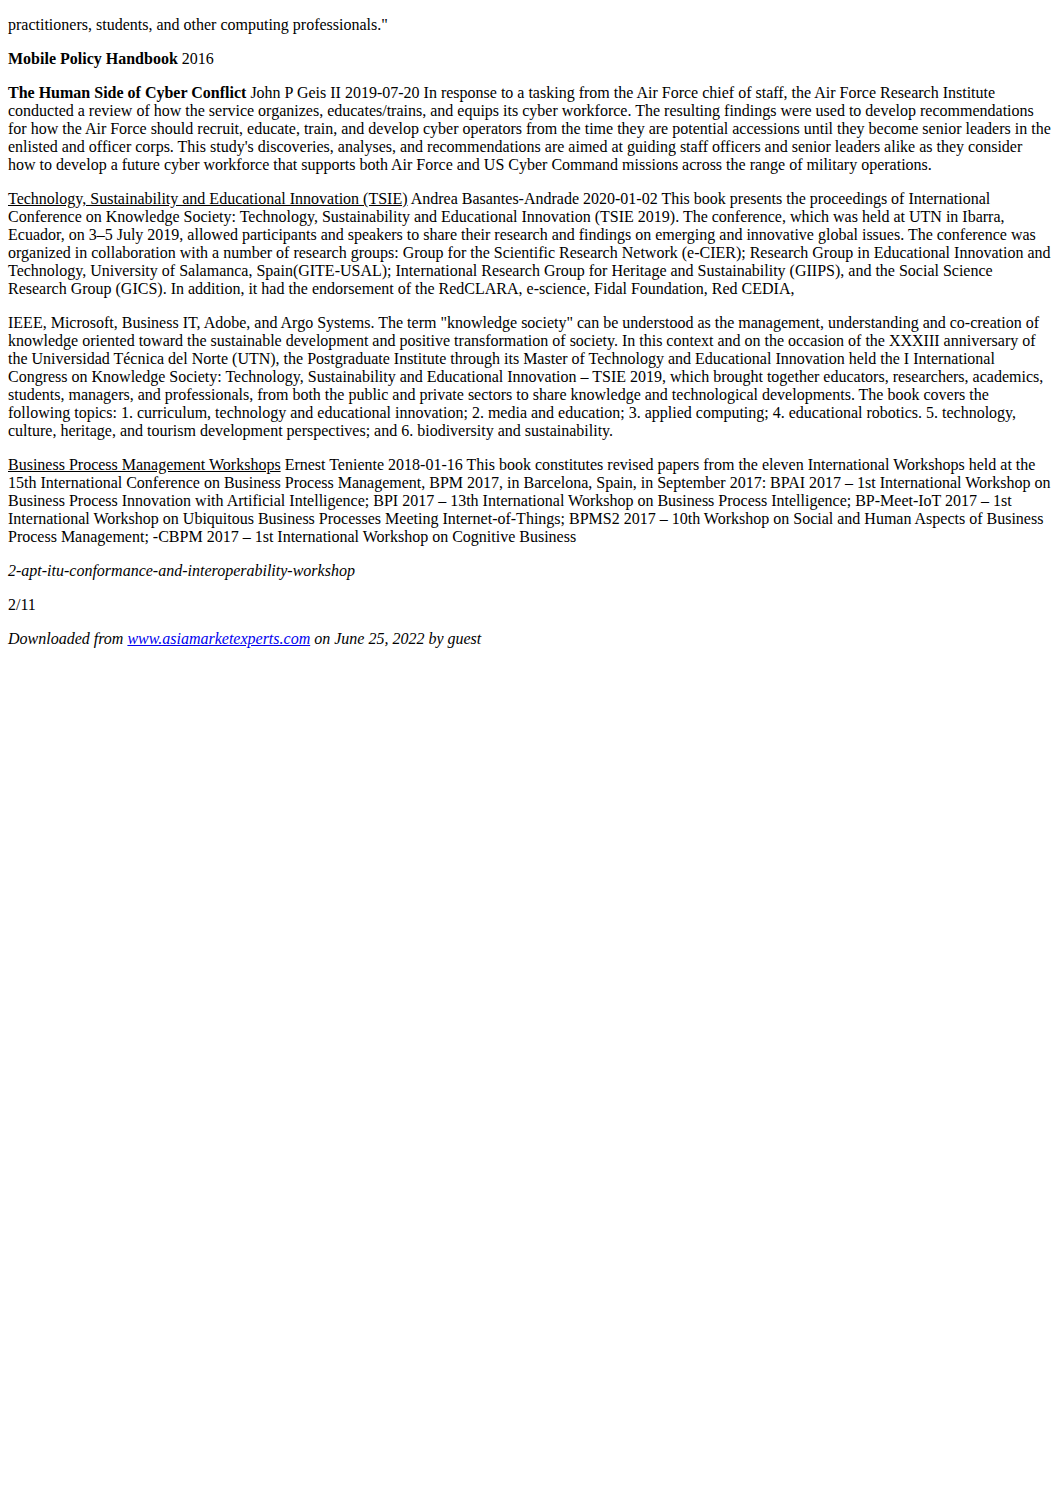practitioners, students, and other computing professionals."
Mobile Policy Handbook 2016
The Human Side of Cyber Conflict John P Geis II 2019-07-20 In response to a tasking from the Air Force chief of staff, the Air Force Research Institute conducted a review of how the service organizes, educates/trains, and equips its cyber workforce. The resulting findings were used to develop recommendations for how the Air Force should recruit, educate, train, and develop cyber operators from the time they are potential accessions until they become senior leaders in the enlisted and officer corps. This study's discoveries, analyses, and recommendations are aimed at guiding staff officers and senior leaders alike as they consider how to develop a future cyber workforce that supports both Air Force and US Cyber Command missions across the range of military operations.
Technology, Sustainability and Educational Innovation (TSIE) Andrea Basantes-Andrade 2020-01-02 This book presents the proceedings of International Conference on Knowledge Society: Technology, Sustainability and Educational Innovation (TSIE 2019). The conference, which was held at UTN in Ibarra, Ecuador, on 3–5 July 2019, allowed participants and speakers to share their research and findings on emerging and innovative global issues. The conference was organized in collaboration with a number of research groups: Group for the Scientific Research Network (e-CIER); Research Group in Educational Innovation and Technology, University of Salamanca, Spain(GITE-USAL); International Research Group for Heritage and Sustainability (GIIPS), and the Social Science Research Group (GICS). In addition, it had the endorsement of the RedCLARA, e-science, Fidal Foundation, Red CEDIA,
IEEE, Microsoft, Business IT, Adobe, and Argo Systems. The term "knowledge society" can be understood as the management, understanding and co-creation of knowledge oriented toward the sustainable development and positive transformation of society. In this context and on the occasion of the XXXIII anniversary of the Universidad Técnica del Norte (UTN), the Postgraduate Institute through its Master of Technology and Educational Innovation held the I International Congress on Knowledge Society: Technology, Sustainability and Educational Innovation – TSIE 2019, which brought together educators, researchers, academics, students, managers, and professionals, from both the public and private sectors to share knowledge and technological developments. The book covers the following topics: 1. curriculum, technology and educational innovation; 2. media and education; 3. applied computing; 4. educational robotics. 5. technology, culture, heritage, and tourism development perspectives; and 6. biodiversity and sustainability.
Business Process Management Workshops Ernest Teniente 2018-01-16 This book constitutes revised papers from the eleven International Workshops held at the 15th International Conference on Business Process Management, BPM 2017, in Barcelona, Spain, in September 2017: BPAI 2017 – 1st International Workshop on Business Process Innovation with Artificial Intelligence; BPI 2017 – 13th International Workshop on Business Process Intelligence; BP-Meet-IoT 2017 – 1st International Workshop on Ubiquitous Business Processes Meeting Internet-of-Things; BPMS2 2017 – 10th Workshop on Social and Human Aspects of Business Process Management; -CBPM 2017 – 1st International Workshop on Cognitive Business
2-apt-itu-conformance-and-interoperability-workshop
2/11
Downloaded from www.asiamarketexperts.com on June 25, 2022 by guest